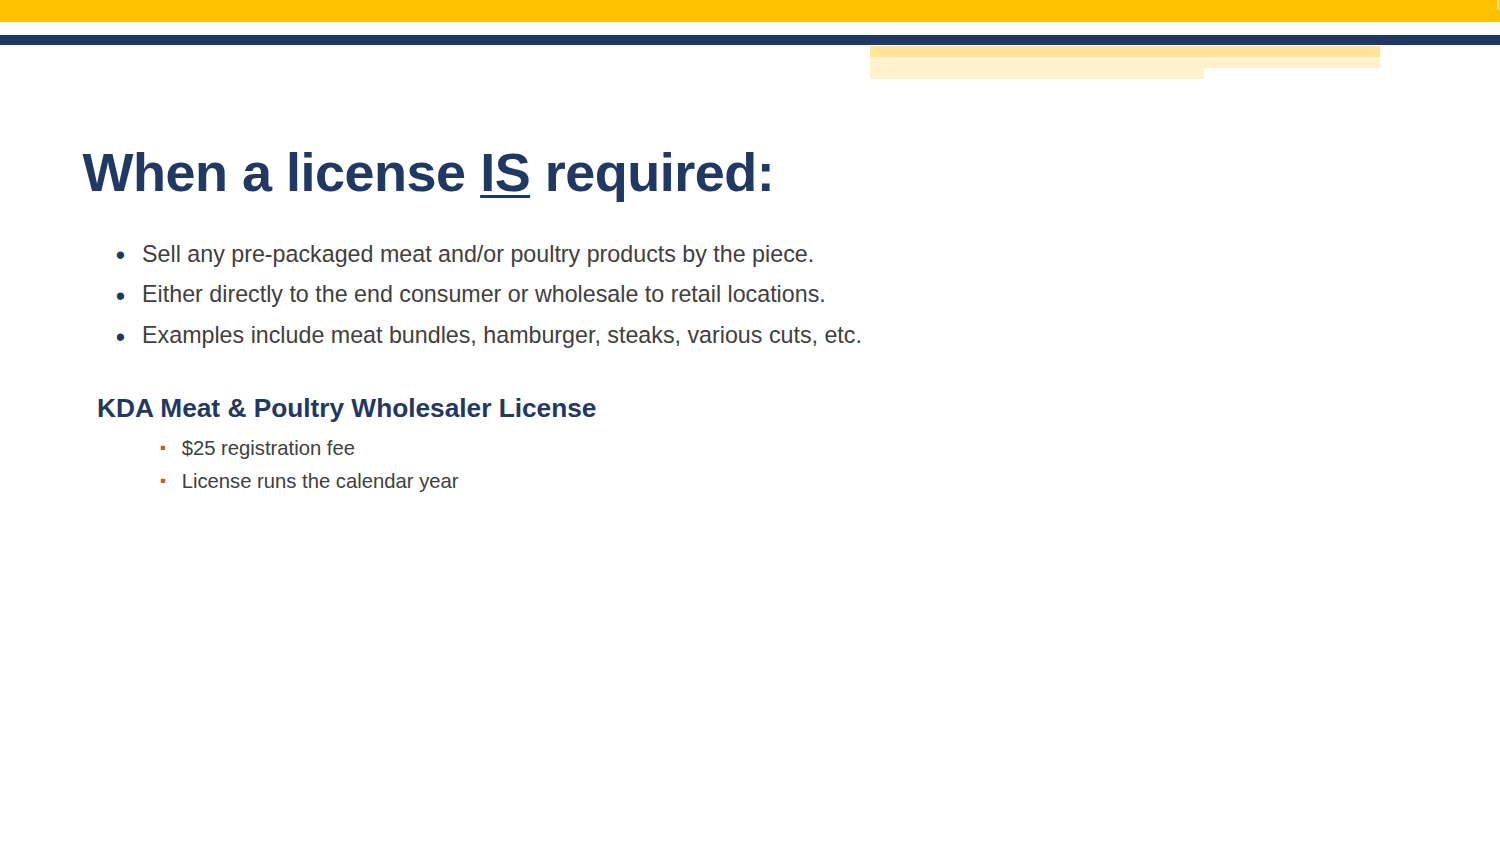When a license IS required:
Sell any pre-packaged meat and/or poultry products by the piece.
Either directly to the end consumer or wholesale to retail locations.
Examples include meat bundles, hamburger, steaks, various cuts, etc.
KDA Meat & Poultry Wholesaler License
$25 registration fee
License runs the calendar year